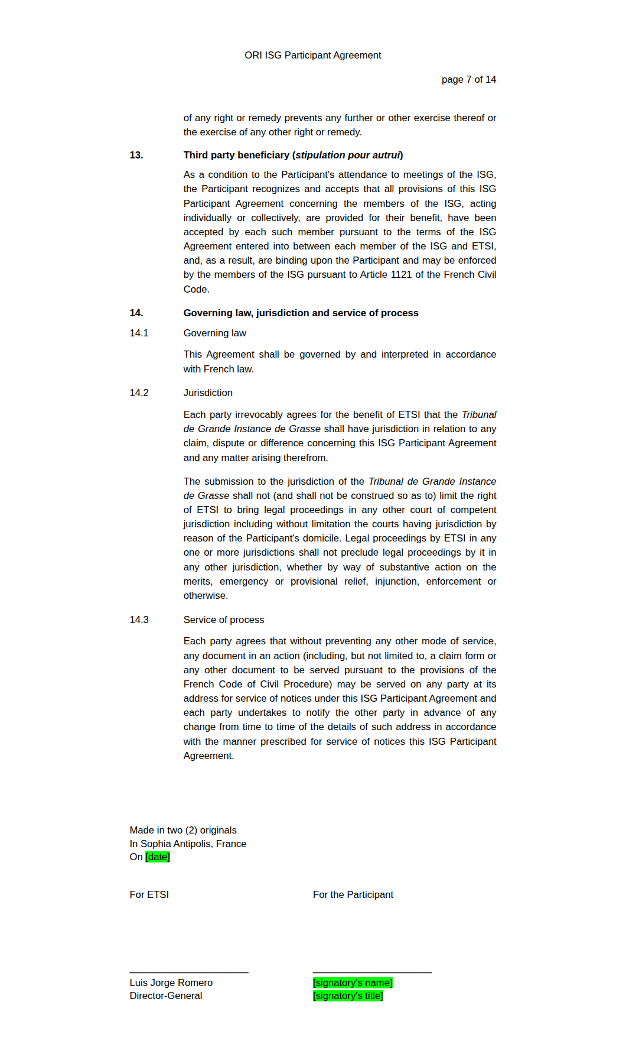ORI ISG Participant Agreement
page 7 of 14
of any right or remedy prevents any further or other exercise thereof or the exercise of any other right or remedy.
13. Third party beneficiary (stipulation pour autrui)
As a condition to the Participant's attendance to meetings of the ISG, the Participant recognizes and accepts that all provisions of this ISG Participant Agreement concerning the members of the ISG, acting individually or collectively, are provided for their benefit, have been accepted by each such member pursuant to the terms of the ISG Agreement entered into between each member of the ISG and ETSI, and, as a result, are binding upon the Participant and may be enforced by the members of the ISG pursuant to Article 1121 of the French Civil Code.
14. Governing law, jurisdiction and service of process
14.1 Governing law
This Agreement shall be governed by and interpreted in accordance with French law.
14.2 Jurisdiction
Each party irrevocably agrees for the benefit of ETSI that the Tribunal de Grande Instance de Grasse shall have jurisdiction in relation to any claim, dispute or difference concerning this ISG Participant Agreement and any matter arising therefrom.
The submission to the jurisdiction of the Tribunal de Grande Instance de Grasse shall not (and shall not be construed so as to) limit the right of ETSI to bring legal proceedings in any other court of competent jurisdiction including without limitation the courts having jurisdiction by reason of the Participant's domicile. Legal proceedings by ETSI in any one or more jurisdictions shall not preclude legal proceedings by it in any other jurisdiction, whether by way of substantive action on the merits, emergency or provisional relief, injunction, enforcement or otherwise.
14.3 Service of process
Each party agrees that without preventing any other mode of service, any document in an action (including, but not limited to, a claim form or any other document to be served pursuant to the provisions of the French Code of Civil Procedure) may be served on any party at its address for service of notices under this ISG Participant Agreement and each party undertakes to notify the other party in advance of any change from time to time of the details of such address in accordance with the manner prescribed for service of notices this ISG Participant Agreement.
Made in two (2) originals
In Sophia Antipolis, France
On [date]
For ETSI
For the Participant
_____________________
Luis Jorge Romero
Director-General
_____________________
[signatory's name]
[signatory's title]